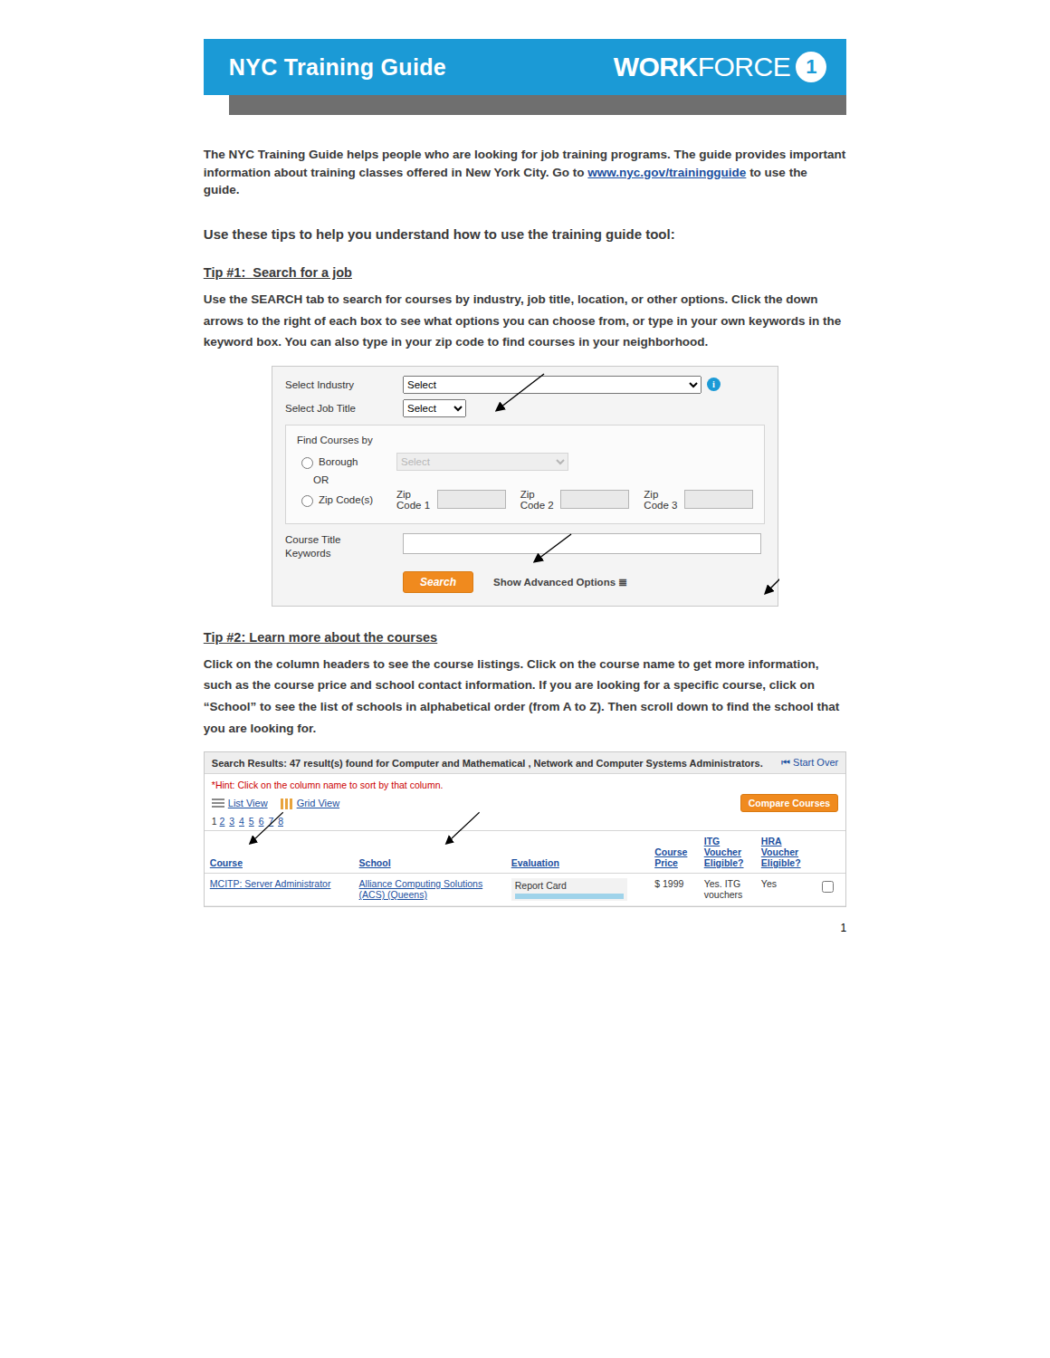NYC Training Guide
WORK FORCE 1
The NYC Training Guide helps people who are looking for job training programs. The guide provides important information about training classes offered in New York City. Go to www.nyc.gov/trainingguide to use the guide.
Use these tips to help you understand how to use the training guide tool:
Tip #1: Search for a job
Use the SEARCH tab to search for courses by industry, job title, location, or other options. Click the down arrows to the right of each box to see what options you can choose from, or type in your own keywords in the keyword box. You can also type in your zip code to find courses in your neighborhood.
Select Industry Select i
Select Job Title Select
Find Courses by
Borough Select
OR
Zip Code(s)
Zip Code 1 Zip Code 2 Zip Code 3
Course Title
Keywords
Search Show Advanced Options ≣
Tip #2: Learn more about the courses
Click on the column headers to see the course listings. Click on the course name to get more information, such as the course price and school contact information. If you are looking for a specific course, click on “School” to see the list of schools in alphabetical order (from A to Z). Then scroll down to find the school that you are looking for.
Search Results: 47 result(s) found for Computer and Mathematical , Network and Computer Systems Administrators. ⏮ Start Over
*Hint: Click on the column name to sort by that column.
List View Grid View
Compare Courses
1 2 3 4 5 6 7 8
| Course | School | Evaluation | Course Price | ITG Voucher Eligible? | HRA Voucher Eligible? | |
| --- | --- | --- | --- | --- | --- | --- |
| MCITP: Server Administrator | Alliance Computing Solutions (ACS) (Queens) | Report Card | $ 1999 | Yes. ITG vouchers | Yes | |
1